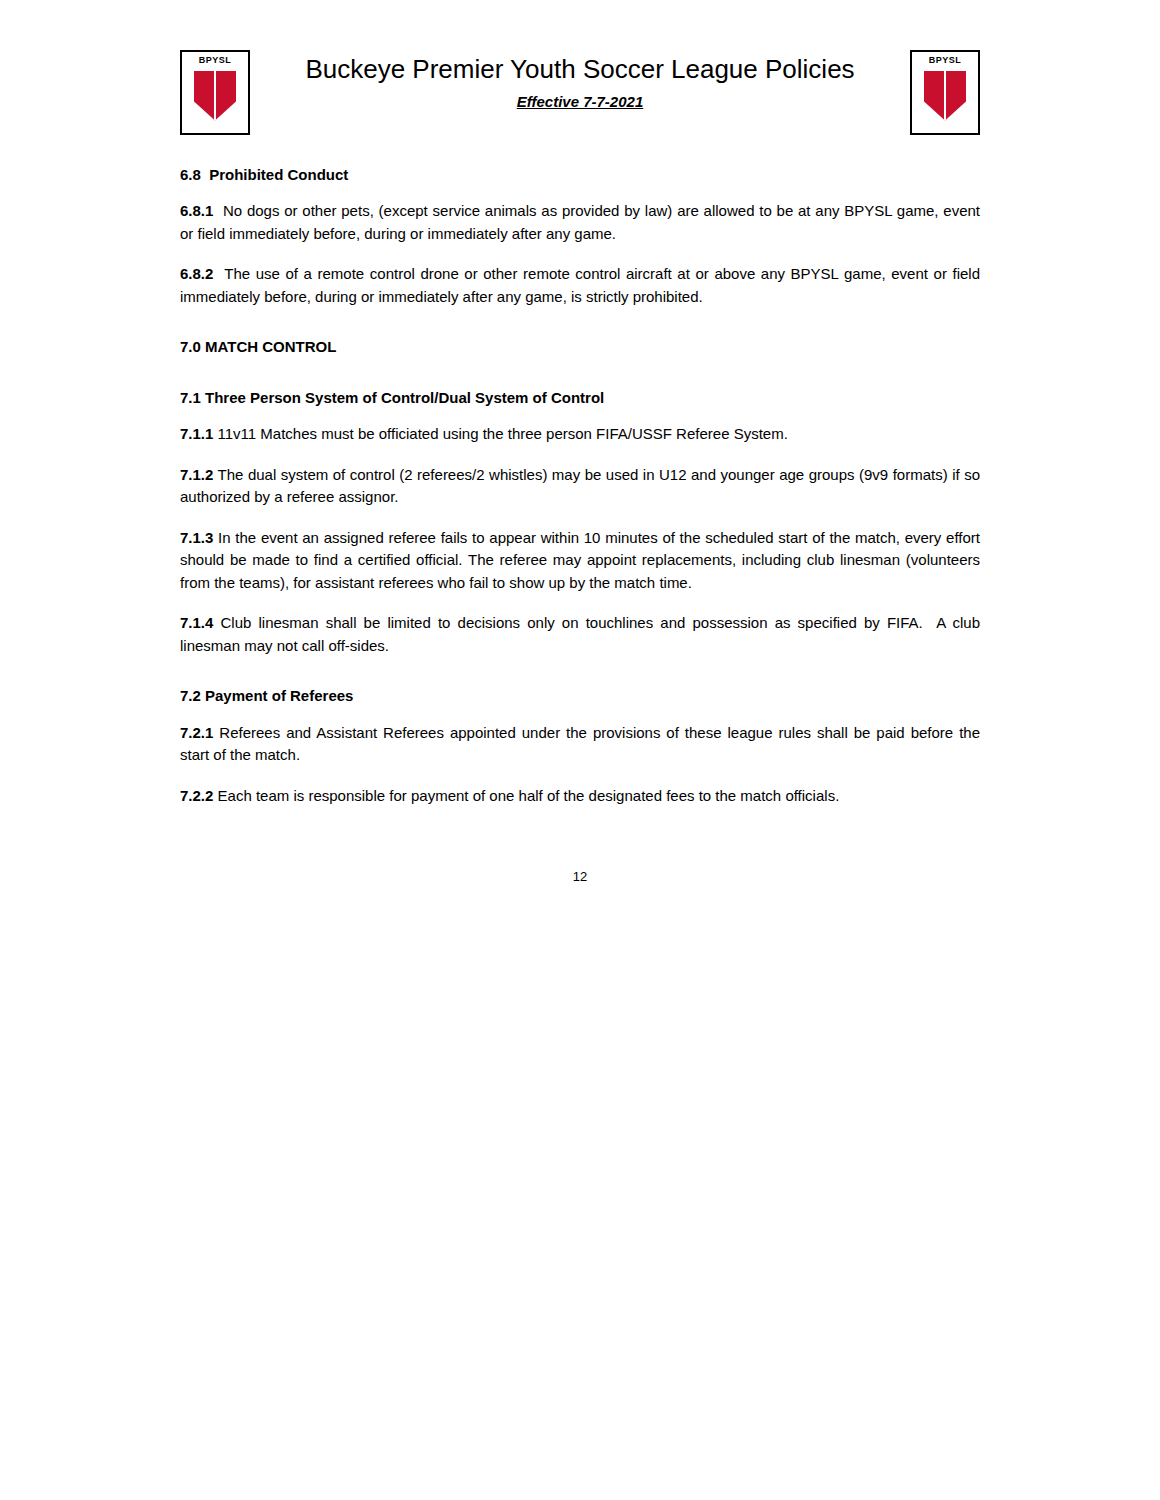BPYSL
BPYSL
Buckeye Premier Youth Soccer League Policies
Effective 7-7-2021
6.8 Prohibited Conduct
6.8.1 No dogs or other pets, (except service animals as provided by law) are allowed to be at any BPYSL game, event or field immediately before, during or immediately after any game.
6.8.2 The use of a remote control drone or other remote control aircraft at or above any BPYSL game, event or field immediately before, during or immediately after any game, is strictly prohibited.
7.0 MATCH CONTROL
7.1 Three Person System of Control/Dual System of Control
7.1.1 11v11 Matches must be officiated using the three person FIFA/USSF Referee System.
7.1.2 The dual system of control (2 referees/2 whistles) may be used in U12 and younger age groups (9v9 formats) if so authorized by a referee assignor.
7.1.3 In the event an assigned referee fails to appear within 10 minutes of the scheduled start of the match, every effort should be made to find a certified official. The referee may appoint replacements, including club linesman (volunteers from the teams), for assistant referees who fail to show up by the match time.
7.1.4 Club linesman shall be limited to decisions only on touchlines and possession as specified by FIFA. A club linesman may not call off-sides.
7.2 Payment of Referees
7.2.1 Referees and Assistant Referees appointed under the provisions of these league rules shall be paid before the start of the match.
7.2.2 Each team is responsible for payment of one half of the designated fees to the match officials.
12